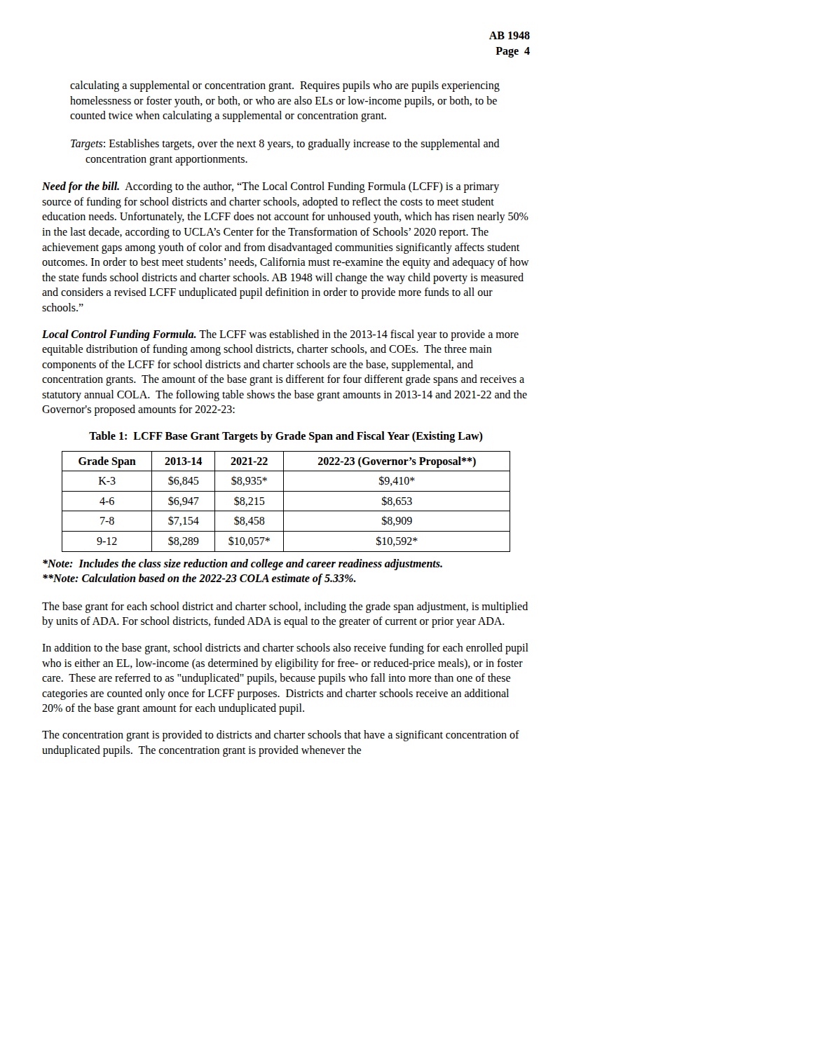AB 1948 Page 4
calculating a supplemental or concentration grant. Requires pupils who are pupils experiencing homelessness or foster youth, or both, or who are also ELs or low-income pupils, or both, to be counted twice when calculating a supplemental or concentration grant.
Targets: Establishes targets, over the next 8 years, to gradually increase to the supplemental and concentration grant apportionments.
Need for the bill. According to the author, “The Local Control Funding Formula (LCFF) is a primary source of funding for school districts and charter schools, adopted to reflect the costs to meet student education needs. Unfortunately, the LCFF does not account for unhoused youth, which has risen nearly 50% in the last decade, according to UCLA’s Center for the Transformation of Schools’ 2020 report. The achievement gaps among youth of color and from disadvantaged communities significantly affects student outcomes. In order to best meet students’ needs, California must re-examine the equity and adequacy of how the state funds school districts and charter schools. AB 1948 will change the way child poverty is measured and considers a revised LCFF unduplicated pupil definition in order to provide more funds to all our schools.”
Local Control Funding Formula. The LCFF was established in the 2013-14 fiscal year to provide a more equitable distribution of funding among school districts, charter schools, and COEs. The three main components of the LCFF for school districts and charter schools are the base, supplemental, and concentration grants. The amount of the base grant is different for four different grade spans and receives a statutory annual COLA. The following table shows the base grant amounts in 2013-14 and 2021-22 and the Governor's proposed amounts for 2022-23:
Table 1: LCFF Base Grant Targets by Grade Span and Fiscal Year (Existing Law)
| Grade Span | 2013-14 | 2021-22 | 2022-23 (Governor’s Proposal**) |
| --- | --- | --- | --- |
| K-3 | $6,845 | $8,935* | $9,410* |
| 4-6 | $6,947 | $8,215 | $8,653 |
| 7-8 | $7,154 | $8,458 | $8,909 |
| 9-12 | $8,289 | $10,057* | $10,592* |
*Note: Includes the class size reduction and college and career readiness adjustments. **Note: Calculation based on the 2022-23 COLA estimate of 5.33%.
The base grant for each school district and charter school, including the grade span adjustment, is multiplied by units of ADA. For school districts, funded ADA is equal to the greater of current or prior year ADA.
In addition to the base grant, school districts and charter schools also receive funding for each enrolled pupil who is either an EL, low-income (as determined by eligibility for free- or reduced-price meals), or in foster care. These are referred to as "unduplicated" pupils, because pupils who fall into more than one of these categories are counted only once for LCFF purposes. Districts and charter schools receive an additional 20% of the base grant amount for each unduplicated pupil.
The concentration grant is provided to districts and charter schools that have a significant concentration of unduplicated pupils. The concentration grant is provided whenever the